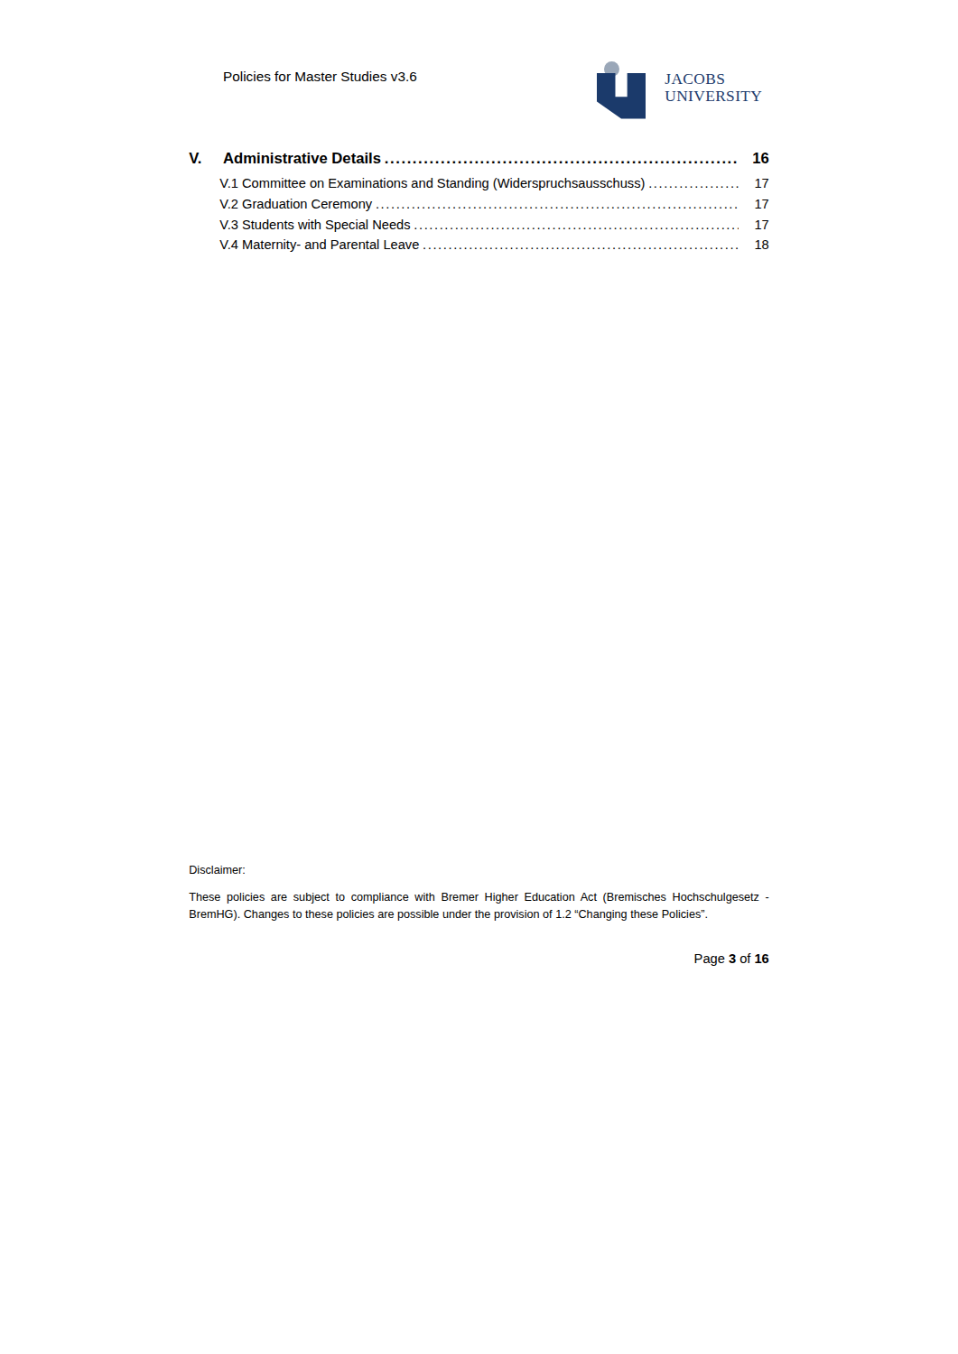Policies for Master Studies v3.6
JACOBS
UNIVERSITY
V. Administrative Details .................................................................................................. 16
V.1 Committee on Examinations and Standing (Widerspruchsausschuss) .................................... 17
V.2 Graduation Ceremony ............................................................................................................. 17
V.3 Students with Special Needs ................................................................................................. 17
V.4 Maternity- and Parental Leave ............................................................................................... 18
Disclaimer:
These policies are subject to compliance with Bremer Higher Education Act (Bremisches Hochschulgesetz - BremHG). Changes to these policies are possible under the provision of 1.2 “Changing these Policies”.
Page 3 of 16